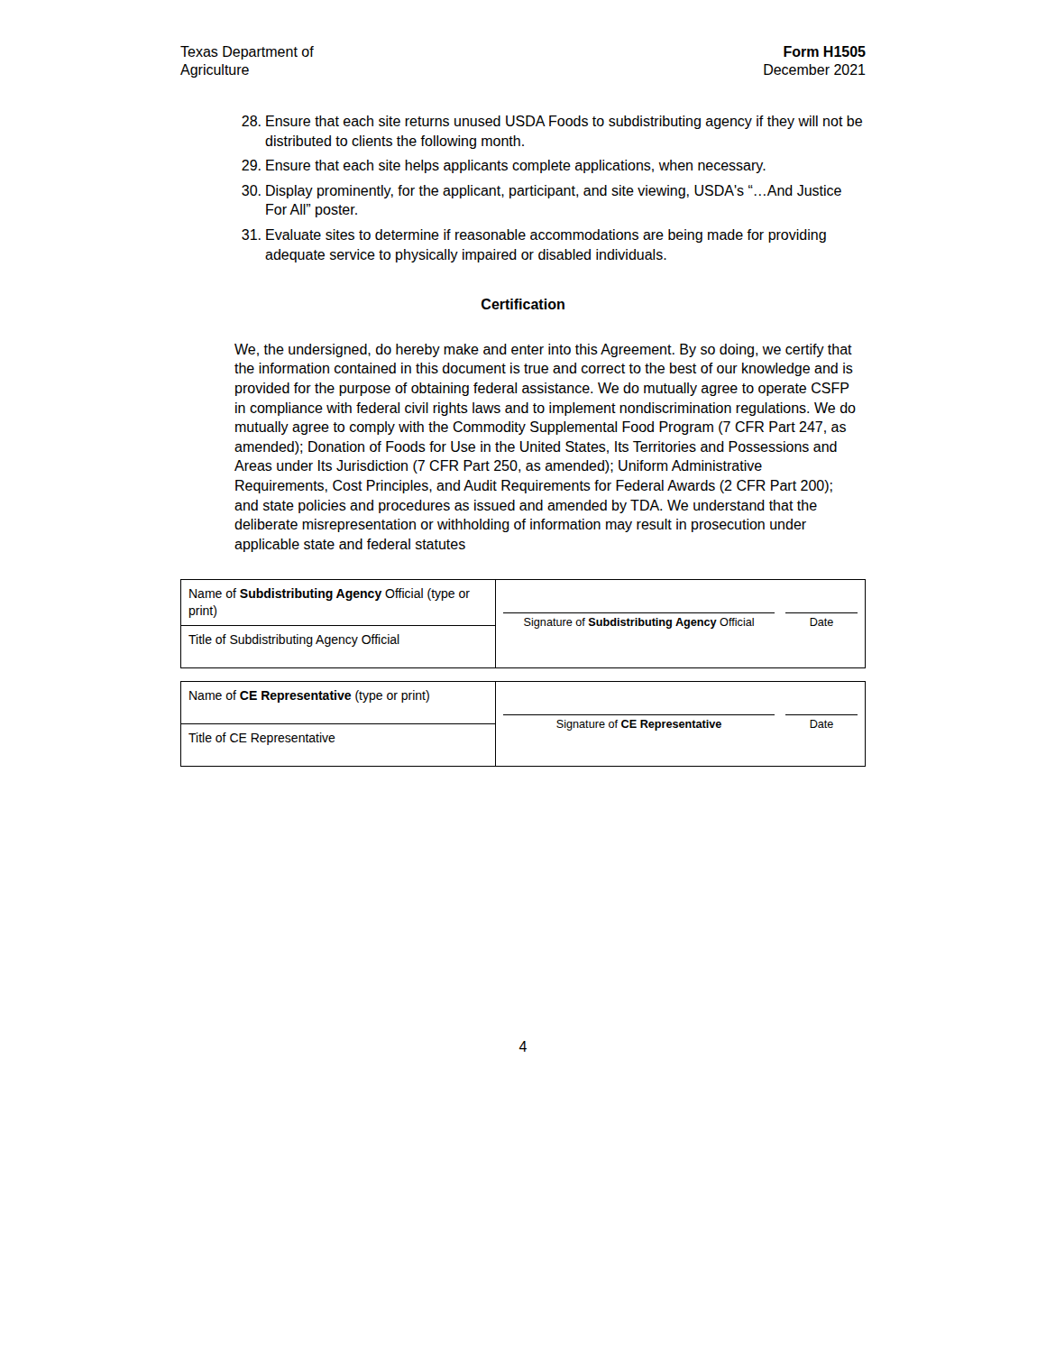Texas Department of
Agriculture
Form H1505
December 2021
28. Ensure that each site returns unused USDA Foods to subdistributing agency if they will not be distributed to clients the following month.
29. Ensure that each site helps applicants complete applications, when necessary.
30. Display prominently, for the applicant, participant, and site viewing, USDA's “…And Justice For All” poster.
31. Evaluate sites to determine if reasonable accommodations are being made for providing adequate service to physically impaired or disabled individuals.
Certification
We, the undersigned, do hereby make and enter into this Agreement. By so doing, we certify that the information contained in this document is true and correct to the best of our knowledge and is provided for the purpose of obtaining federal assistance. We do mutually agree to operate CSFP in compliance with federal civil rights laws and to implement nondiscrimination regulations. We do mutually agree to comply with the Commodity Supplemental Food Program (7 CFR Part 247, as amended); Donation of Foods for Use in the United States, Its Territories and Possessions and Areas under Its Jurisdiction (7 CFR Part 250, as amended); Uniform Administrative Requirements, Cost Principles, and Audit Requirements for Federal Awards (2 CFR Part 200); and state policies and procedures as issued and amended by TDA. We understand that the deliberate misrepresentation or withholding of information may result in prosecution under applicable state and federal statutes
| Name of Subdistributing Agency Official (type or print) | Signature of Subdistributing Agency Official Date |
| Title of Subdistributing Agency Official |
| Name of CE Representative (type or print) | Signature of CE Representative Date |
| Title of CE Representative |
4